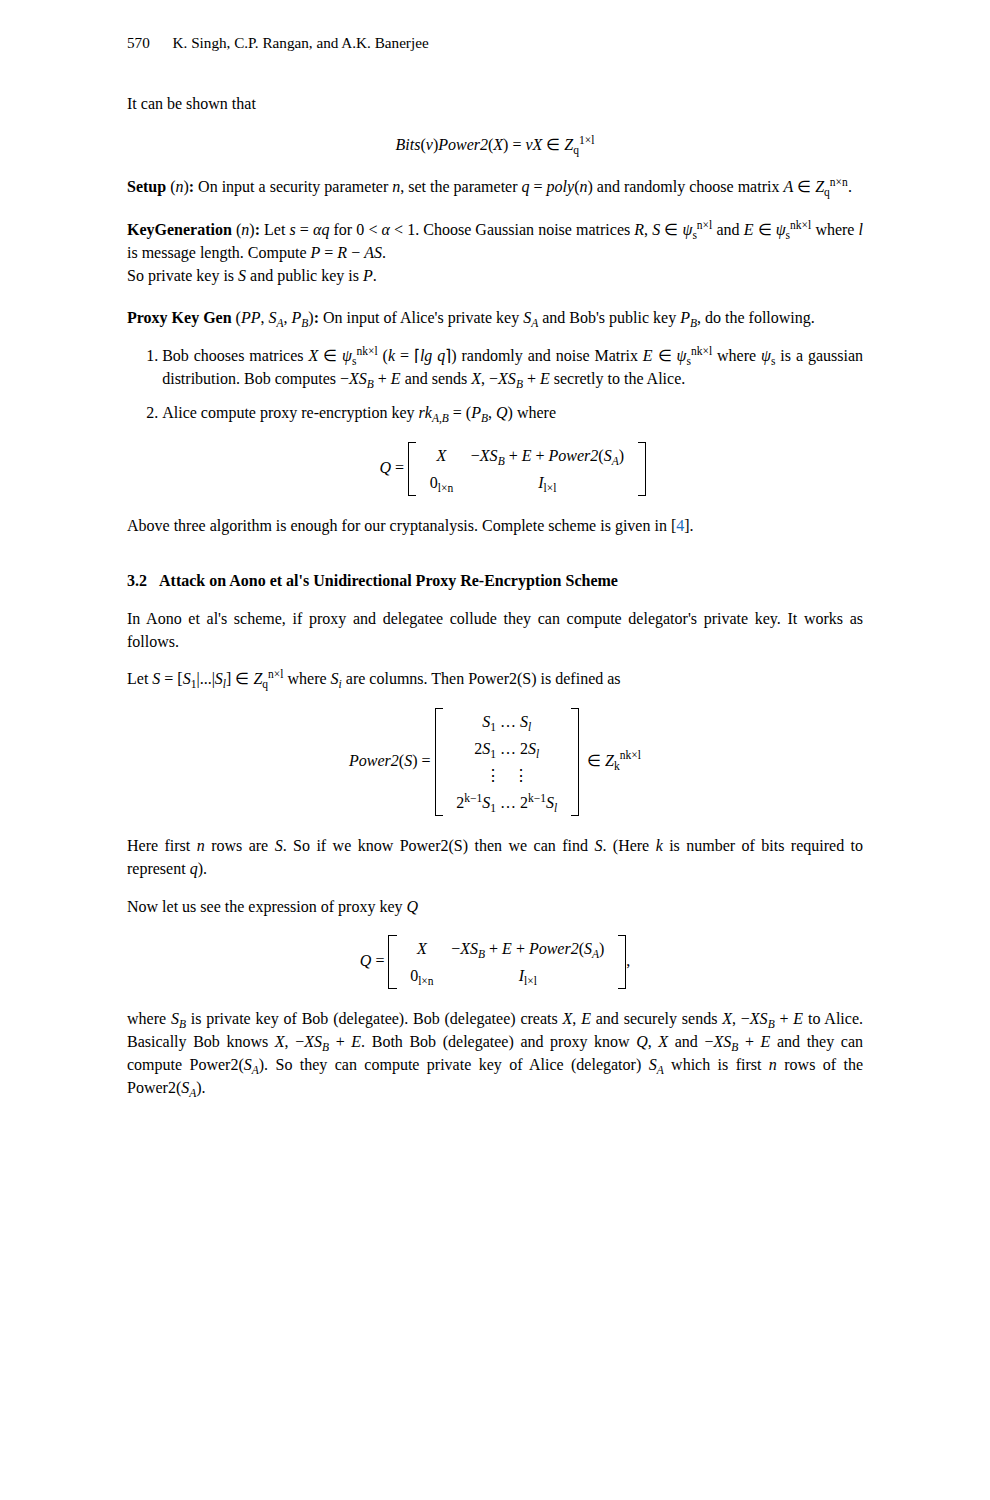570 K. Singh, C.P. Rangan, and A.K. Banerjee
It can be shown that
Bits(v)Power2(X) = vX ∈ Zq1×l
Setup (n): On input a security parameter n, set the parameter q = poly(n) and randomly choose matrix A ∈ Zqn×n.
KeyGeneration (n): Let s = αq for 0 < α < 1. Choose Gaussian noise matrices R, S ∈ ψsn×l and E ∈ ψsnk×l where l is message length. Compute P = R − AS.
So private key is S and public key is P.
Proxy Key Gen (PP, SA, PB): On input of Alice's private key SA and Bob's public key PB, do the following.
Bob chooses matrices X ∈ ψsnk×l (k = ⌈lg q⌉) randomly and noise Matrix E ∈ ψsnk×l where ψs is a gaussian distribution. Bob computes −XSB + E and sends X, −XSB + E secretly to the Alice.
Alice compute proxy re-encryption key rkA,B = (PB, Q) where
Q =
| X | − XS B + E + Power2 ( S A ) |
| 0 l×n | I l×l |
Above three algorithm is enough for our cryptanalysis. Complete scheme is given in [4].
3.2 Attack on Aono et al's Unidirectional Proxy Re-Encryption Scheme
In Aono et al's scheme, if proxy and delegatee collude they can compute delegator's private key. It works as follows.
Let S = [S1|...|Sl] ∈ Zqn×l where Si are columns. Then Power2(S) is defined as
Power2(S) =
| S 1 … S l |
| 2 S 1 … 2 S l |
| ⋮ ⋮ |
| 2 k−1 S 1 … 2 k−1 S l |
∈ Zknk×l
Here first n rows are S. So if we know Power2(S) then we can find S. (Here k is number of bits required to represent q).
Now let us see the expression of proxy key Q
Q =
| X | − XS B + E + Power2 ( S A ) |
| 0 l×n | I l×l |
,
where SB is private key of Bob (delegatee). Bob (delegatee) creats X, E and securely sends X, −XSB + E to Alice. Basically Bob knows X, −XSB + E. Both Bob (delegatee) and proxy know Q, X and −XSB + E and they can compute Power2(SA). So they can compute private key of Alice (delegator) SA which is first n rows of the Power2(SA).